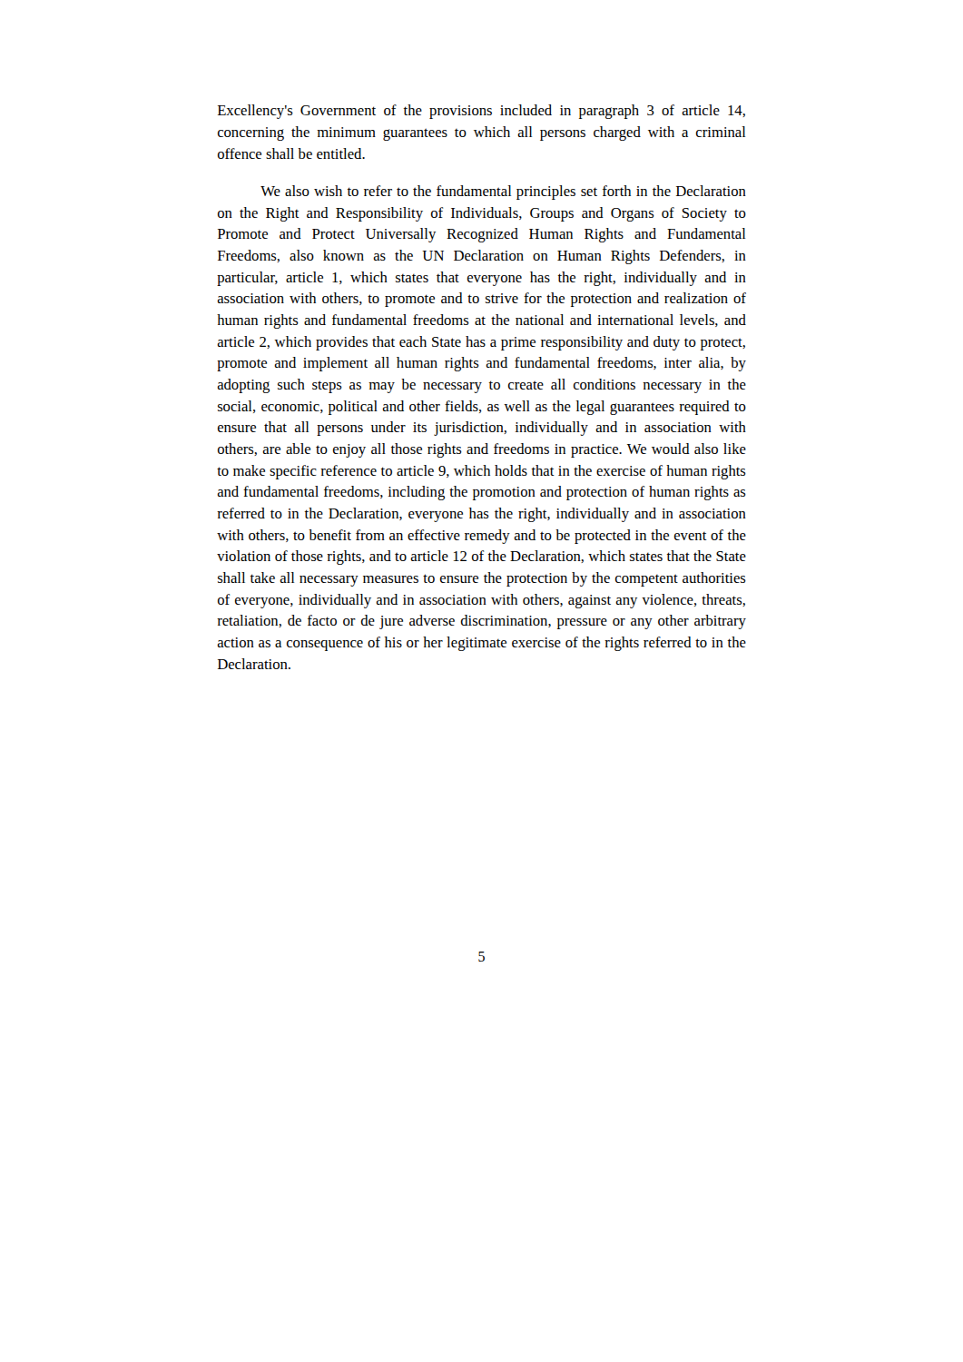Excellency's Government of the provisions included in paragraph 3 of article 14, concerning the minimum guarantees to which all persons charged with a criminal offence shall be entitled.
We also wish to refer to the fundamental principles set forth in the Declaration on the Right and Responsibility of Individuals, Groups and Organs of Society to Promote and Protect Universally Recognized Human Rights and Fundamental Freedoms, also known as the UN Declaration on Human Rights Defenders, in particular, article 1, which states that everyone has the right, individually and in association with others, to promote and to strive for the protection and realization of human rights and fundamental freedoms at the national and international levels, and article 2, which provides that each State has a prime responsibility and duty to protect, promote and implement all human rights and fundamental freedoms, inter alia, by adopting such steps as may be necessary to create all conditions necessary in the social, economic, political and other fields, as well as the legal guarantees required to ensure that all persons under its jurisdiction, individually and in association with others, are able to enjoy all those rights and freedoms in practice. We would also like to make specific reference to article 9, which holds that in the exercise of human rights and fundamental freedoms, including the promotion and protection of human rights as referred to in the Declaration, everyone has the right, individually and in association with others, to benefit from an effective remedy and to be protected in the event of the violation of those rights, and to article 12 of the Declaration, which states that the State shall take all necessary measures to ensure the protection by the competent authorities of everyone, individually and in association with others, against any violence, threats, retaliation, de facto or de jure adverse discrimination, pressure or any other arbitrary action as a consequence of his or her legitimate exercise of the rights referred to in the Declaration.
5